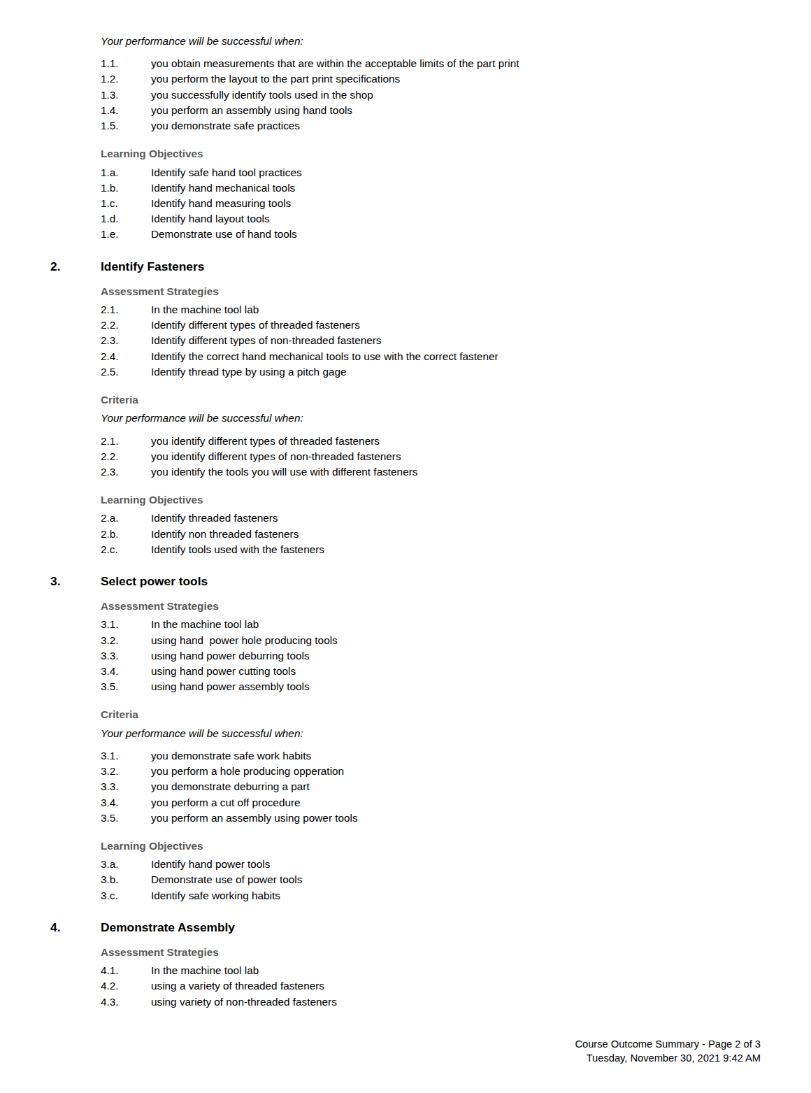Your performance will be successful when:
1.1. you obtain measurements that are within the acceptable limits of the part print
1.2. you perform the layout to the part print specifications
1.3. you successfully identify tools used in the shop
1.4. you perform an assembly using hand tools
1.5. you demonstrate safe practices
Learning Objectives
1.a. Identify safe hand tool practices
1.b. Identify hand mechanical tools
1.c. Identify hand measuring tools
1.d. Identify hand layout tools
1.e. Demonstrate use of hand tools
2. Identify Fasteners
Assessment Strategies
2.1. In the machine tool lab
2.2. Identify different types of threaded fasteners
2.3. Identify different types of non-threaded fasteners
2.4. Identify the correct hand mechanical tools to use with the correct fastener
2.5. Identify thread type by using a pitch gage
Criteria
Your performance will be successful when:
2.1. you identify different types of threaded fasteners
2.2. you identify different types of non-threaded fasteners
2.3. you identify the tools you will use with different fasteners
Learning Objectives
2.a. Identify threaded fasteners
2.b. Identify non threaded fasteners
2.c. Identify tools used with the fasteners
3. Select power tools
Assessment Strategies
3.1. In the machine tool lab
3.2. using hand power hole producing tools
3.3. using hand power deburring tools
3.4. using hand power cutting tools
3.5. using hand power assembly tools
Criteria
Your performance will be successful when:
3.1. you demonstrate safe work habits
3.2. you perform a hole producing opperation
3.3. you demonstrate deburring a part
3.4. you perform a cut off procedure
3.5. you perform an assembly using power tools
Learning Objectives
3.a. Identify hand power tools
3.b. Demonstrate use of power tools
3.c. Identify safe working habits
4. Demonstrate Assembly
Assessment Strategies
4.1. In the machine tool lab
4.2. using a variety of threaded fasteners
4.3. using variety of non-threaded fasteners
Course Outcome Summary - Page 2 of 3
Tuesday, November 30, 2021 9:42 AM